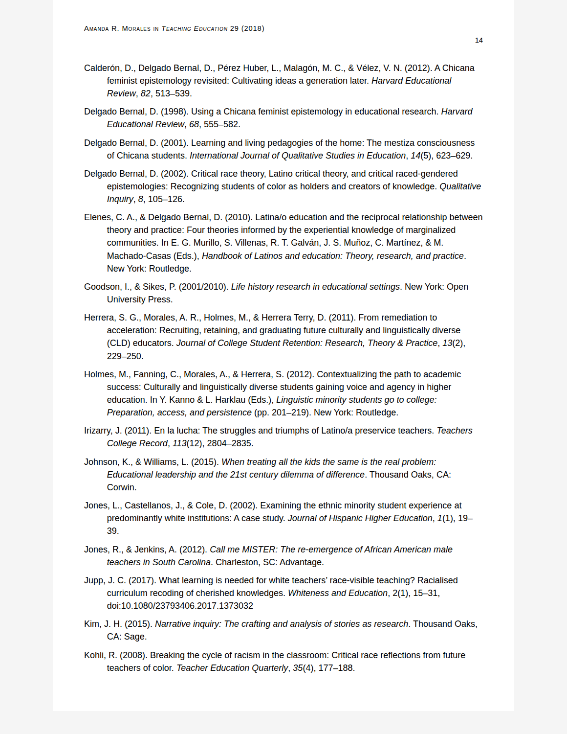Amanda R. Morales in Teaching Education 29 (2018)
14
Calderón, D., Delgado Bernal, D., Pérez Huber, L., Malagón, M. C., & Vélez, V. N. (2012). A Chicana feminist epistemology revisited: Cultivating ideas a generation later. Harvard Educational Review, 82, 513–539.
Delgado Bernal, D. (1998). Using a Chicana feminist epistemology in educational research. Harvard Educational Review, 68, 555–582.
Delgado Bernal, D. (2001). Learning and living pedagogies of the home: The mestiza consciousness of Chicana students. International Journal of Qualitative Studies in Education, 14(5), 623–629.
Delgado Bernal, D. (2002). Critical race theory, Latino critical theory, and critical raced-gendered epistemologies: Recognizing students of color as holders and creators of knowledge. Qualitative Inquiry, 8, 105–126.
Elenes, C. A., & Delgado Bernal, D. (2010). Latina/o education and the reciprocal relationship between theory and practice: Four theories informed by the experiential knowledge of marginalized communities. In E. G. Murillo, S. Villenas, R. T. Galván, J. S. Muñoz, C. Martínez, & M. Machado-Casas (Eds.), Handbook of Latinos and education: Theory, research, and practice. New York: Routledge.
Goodson, I., & Sikes, P. (2001/2010). Life history research in educational settings. New York: Open University Press.
Herrera, S. G., Morales, A. R., Holmes, M., & Herrera Terry, D. (2011). From remediation to acceleration: Recruiting, retaining, and graduating future culturally and linguistically diverse (CLD) educators. Journal of College Student Retention: Research, Theory & Practice, 13(2), 229–250.
Holmes, M., Fanning, C., Morales, A., & Herrera, S. (2012). Contextualizing the path to academic success: Culturally and linguistically diverse students gaining voice and agency in higher education. In Y. Kanno & L. Harklau (Eds.), Linguistic minority students go to college: Preparation, access, and persistence (pp. 201–219). New York: Routledge.
Irizarry, J. (2011). En la lucha: The struggles and triumphs of Latino/a preservice teachers. Teachers College Record, 113(12), 2804–2835.
Johnson, K., & Williams, L. (2015). When treating all the kids the same is the real problem: Educational leadership and the 21st century dilemma of difference. Thousand Oaks, CA: Corwin.
Jones, L., Castellanos, J., & Cole, D. (2002). Examining the ethnic minority student experience at predominantly white institutions: A case study. Journal of Hispanic Higher Education, 1(1), 19–39.
Jones, R., & Jenkins, A. (2012). Call me MISTER: The re-emergence of African American male teachers in South Carolina. Charleston, SC: Advantage.
Jupp, J. C. (2017). What learning is needed for white teachers’ race-visible teaching? Racialised curriculum recoding of cherished knowledges. Whiteness and Education, 2(1), 15–31, doi:10.1080/23793406.2017.1373032
Kim, J. H. (2015). Narrative inquiry: The crafting and analysis of stories as research. Thousand Oaks, CA: Sage.
Kohli, R. (2008). Breaking the cycle of racism in the classroom: Critical race reflections from future teachers of color. Teacher Education Quarterly, 35(4), 177–188.